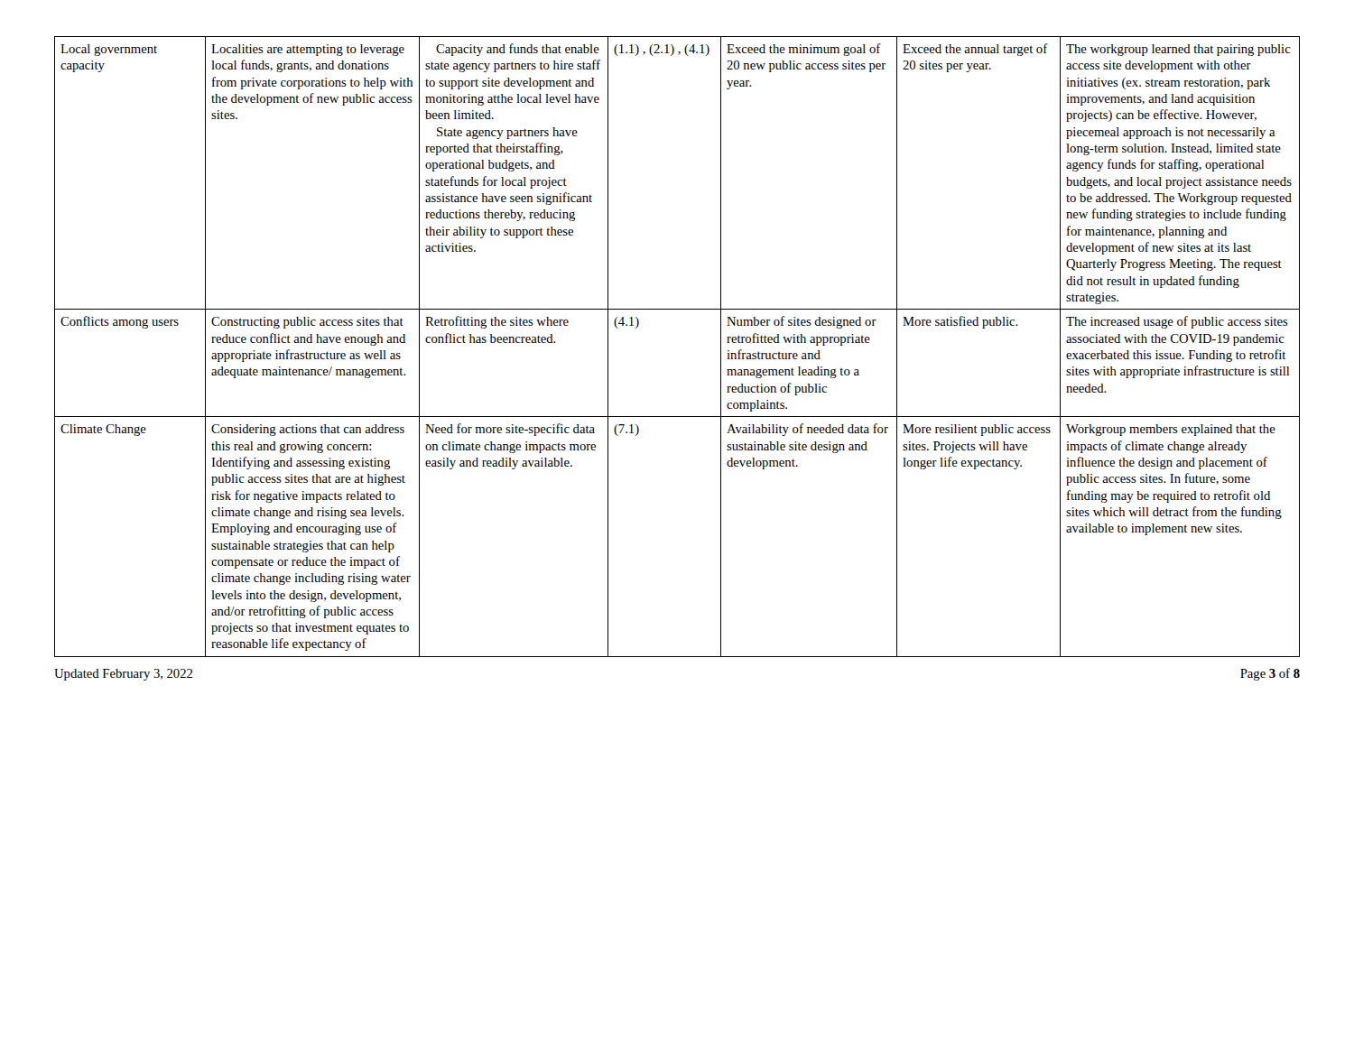| Local government capacity | Localities are attempting to leverage local funds, grants, and donations from private corporations to help with the development of new public access sites. | Capacity and funds that enable state agency partners to hire staff to support site development and monitoring atthe local level have been limited. State agency partners have reported that theirstaffing, operational budgets, and statefunds for local project assistance have seen significant reductions thereby, reducing their ability to support these activities. | (1.1) , (2.1) , (4.1) | Exceed the minimum goal of 20 new public access sites per year. | Exceed the annual target of 20 sites per year. | The workgroup learned that pairing public access site development with other initiatives (ex. stream restoration, park improvements, and land acquisition projects) can be effective. However, piecemeal approach is not necessarily a long-term solution. Instead, limited state agency funds for staffing, operational budgets, and local project assistance needs to be addressed. The Workgroup requested new funding strategies to include funding for maintenance, planning and development of new sites at its last Quarterly Progress Meeting. The request did not result in updated funding strategies. |
| Conflicts among users | Constructing public access sites that reduce conflict and have enough and appropriate infrastructure as well as adequate maintenance/ management. | Retrofitting the sites where conflict has beencreated. | (4.1) | Number of sites designed or retrofitted with appropriate infrastructure and management leading to a reduction of public complaints. | More satisfied public. | The increased usage of public access sites associated with the COVID-19 pandemic exacerbated this issue. Funding to retrofit sites with appropriate infrastructure is still needed. |
| Climate Change | Considering actions that can address this real and growing concern: Identifying and assessing existing public access sites that are at highest risk for negative impacts related to climate change and rising sea levels. Employing and encouraging use of sustainable strategies that can help compensate or reduce the impact of climate change including rising water levels into the design, development, and/or retrofitting of public access projects so that investment equates to reasonable life expectancy of | Need for more site-specific data on climate change impacts more easily and readily available. | (7.1) | Availability of needed data for sustainable site design and development. | More resilient public access sites. Projects will have longer life expectancy. | Workgroup members explained that the impacts of climate change already influence the design and placement of public access sites. In future, some funding may be required to retrofit old sites which will detract from the funding available to implement new sites. |
Updated February 3, 2022
Page 3 of 8